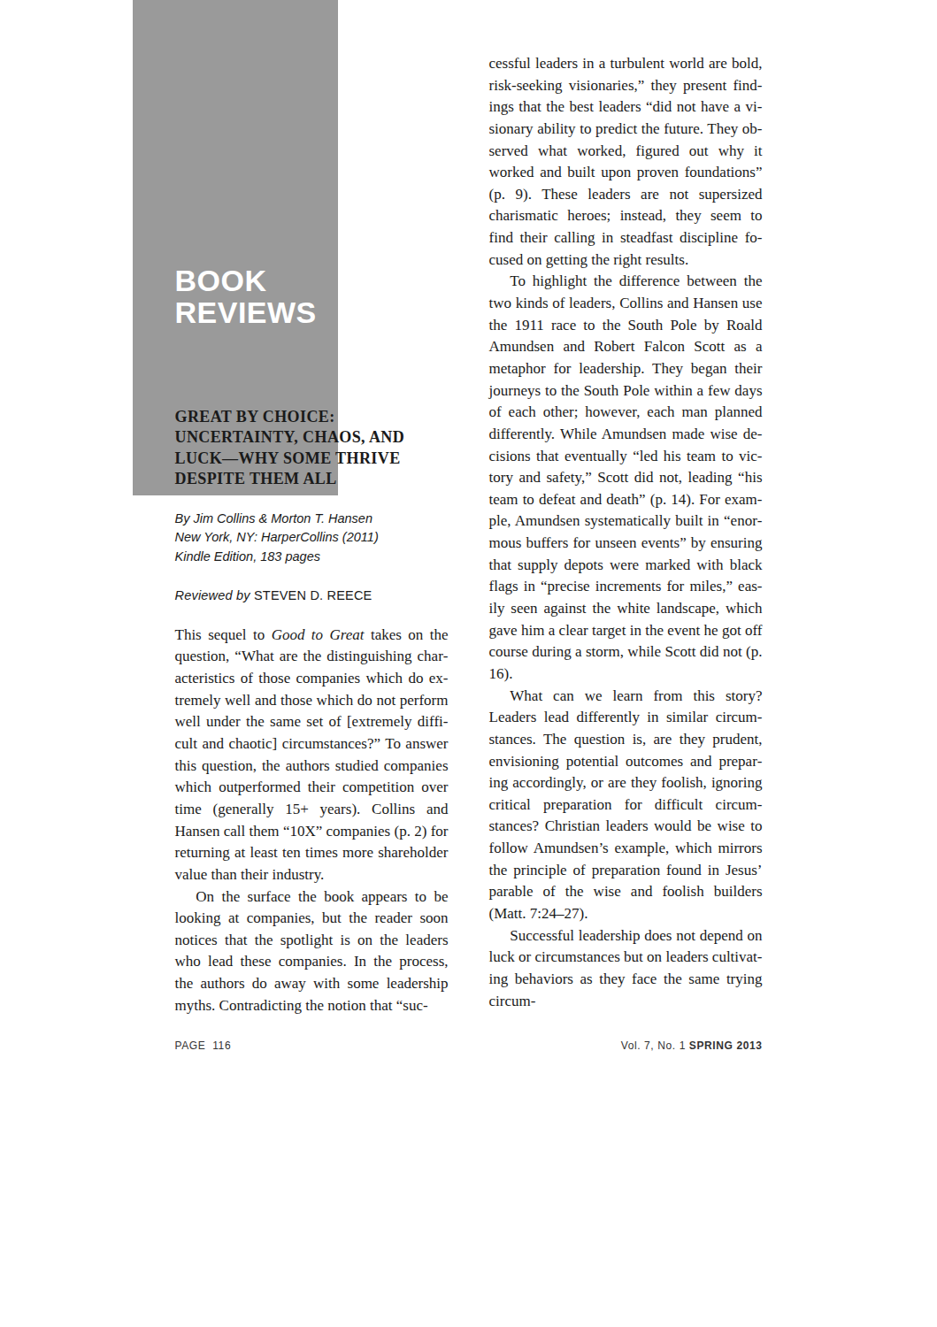BOOK
REVIEWS
Great by Choice: Uncertainty, Chaos, and Luck—Why Some Thrive Despite Them All
By Jim Collins & Morton T. Hansen
New York, NY: HarperCollins (2011)
Kindle Edition, 183 pages
Reviewed by STEVEN D. REECE
This sequel to Good to Great takes on the question, “What are the distinguishing characteristics of those companies which do extremely well and those which do not perform well under the same set of [extremely difficult and chaotic] circumstances?” To answer this question, the authors studied companies which outperformed their competition over time (generally 15+ years). Collins and Hansen call them “10X” companies (p. 2) for returning at least ten times more shareholder value than their industry.
On the surface the book appears to be looking at companies, but the reader soon notices that the spotlight is on the leaders who lead these companies. In the process, the authors do away with some leadership myths. Contradicting the notion that “suc-
cessful leaders in a turbulent world are bold, risk-seeking visionaries,” they present findings that the best leaders “did not have a visionary ability to predict the future. They observed what worked, figured out why it worked and built upon proven foundations” (p. 9). These leaders are not supersized charismatic heroes; instead, they seem to find their calling in steadfast discipline focused on getting the right results.
To highlight the difference between the two kinds of leaders, Collins and Hansen use the 1911 race to the South Pole by Roald Amundsen and Robert Falcon Scott as a metaphor for leadership. They began their journeys to the South Pole within a few days of each other; however, each man planned differently. While Amundsen made wise decisions that eventually “led his team to victory and safety,” Scott did not, leading “his team to defeat and death” (p. 14). For example, Amundsen systematically built in “enormous buffers for unseen events” by ensuring that supply depots were marked with black flags in “precise increments for miles,” easily seen against the white landscape, which gave him a clear target in the event he got off course during a storm, while Scott did not (p. 16).
What can we learn from this story? Leaders lead differently in similar circumstances. The question is, are they prudent, envisioning potential outcomes and preparing accordingly, or are they foolish, ignoring critical preparation for difficult circumstances? Christian leaders would be wise to follow Amundsen’s example, which mirrors the principle of preparation found in Jesus’ parable of the wise and foolish builders (Matt. 7:24–27).
Successful leadership does not depend on luck or circumstances but on leaders cultivating behaviors as they face the same trying circum-
PAGE 116
Vol. 7, No. 1 SPRING 2013